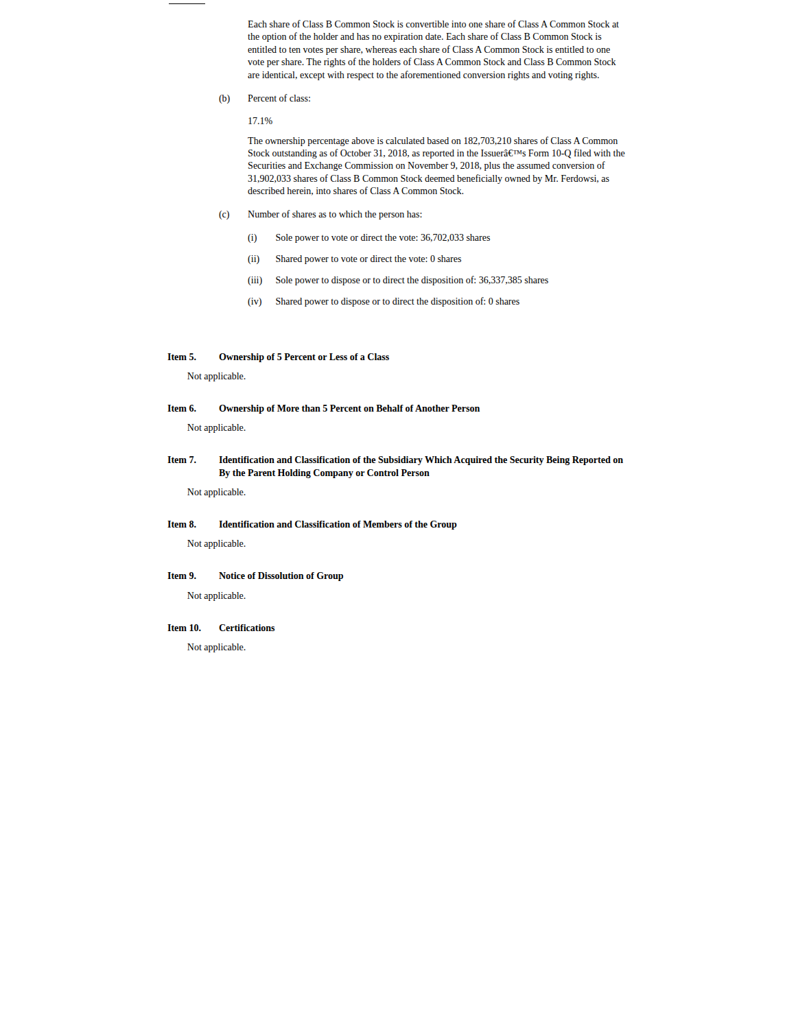Each share of Class B Common Stock is convertible into one share of Class A Common Stock at the option of the holder and has no expiration date. Each share of Class B Common Stock is entitled to ten votes per share, whereas each share of Class A Common Stock is entitled to one vote per share. The rights of the holders of Class A Common Stock and Class B Common Stock are identical, except with respect to the aforementioned conversion rights and voting rights.
(b) Percent of class:
17.1%
The ownership percentage above is calculated based on 182,703,210 shares of Class A Common Stock outstanding as of October 31, 2018, as reported in the Issuerâ€™s Form 10-Q filed with the Securities and Exchange Commission on November 9, 2018, plus the assumed conversion of 31,902,033 shares of Class B Common Stock deemed beneficially owned by Mr. Ferdowsi, as described herein, into shares of Class A Common Stock.
(c) Number of shares as to which the person has:
(i) Sole power to vote or direct the vote: 36,702,033 shares
(ii) Shared power to vote or direct the vote: 0 shares
(iii) Sole power to dispose or to direct the disposition of: 36,337,385 shares
(iv) Shared power to dispose or to direct the disposition of: 0 shares
Item 5. Ownership of 5 Percent or Less of a Class
Not applicable.
Item 6. Ownership of More than 5 Percent on Behalf of Another Person
Not applicable.
Item 7. Identification and Classification of the Subsidiary Which Acquired the Security Being Reported on By the Parent Holding Company or Control Person
Not applicable.
Item 8. Identification and Classification of Members of the Group
Not applicable.
Item 9. Notice of Dissolution of Group
Not applicable.
Item 10. Certifications
Not applicable.